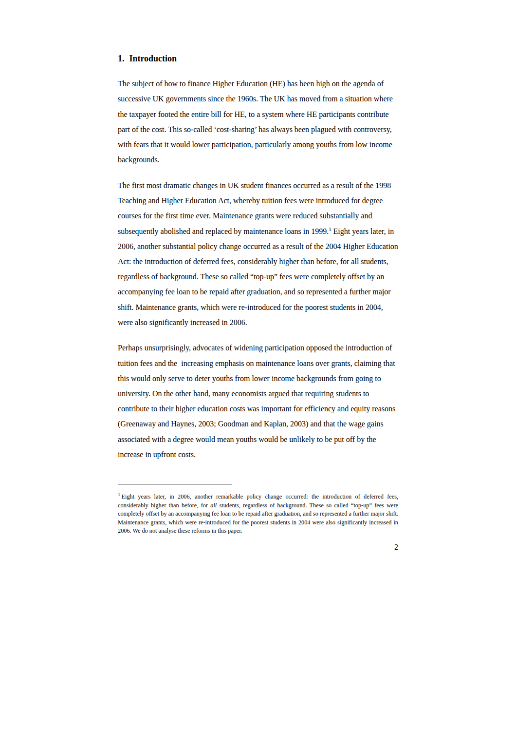1. Introduction
The subject of how to finance Higher Education (HE) has been high on the agenda of successive UK governments since the 1960s. The UK has moved from a situation where the taxpayer footed the entire bill for HE, to a system where HE participants contribute part of the cost. This so-called ‘cost-sharing’ has always been plagued with controversy, with fears that it would lower participation, particularly among youths from low income backgrounds.
The first most dramatic changes in UK student finances occurred as a result of the 1998 Teaching and Higher Education Act, whereby tuition fees were introduced for degree courses for the first time ever. Maintenance grants were reduced substantially and subsequently abolished and replaced by maintenance loans in 1999.1 Eight years later, in 2006, another substantial policy change occurred as a result of the 2004 Higher Education Act: the introduction of deferred fees, considerably higher than before, for all students, regardless of background. These so called “top-up” fees were completely offset by an accompanying fee loan to be repaid after graduation, and so represented a further major shift. Maintenance grants, which were re-introduced for the poorest students in 2004, were also significantly increased in 2006.
Perhaps unsurprisingly, advocates of widening participation opposed the introduction of tuition fees and the increasing emphasis on maintenance loans over grants, claiming that this would only serve to deter youths from lower income backgrounds from going to university. On the other hand, many economists argued that requiring students to contribute to their higher education costs was important for efficiency and equity reasons (Greenaway and Haynes, 2003; Goodman and Kaplan, 2003) and that the wage gains associated with a degree would mean youths would be unlikely to be put off by the increase in upfront costs.
1Eight years later, in 2006, another remarkable policy change occurred: the introduction of deferred fees, considerably higher than before, for all students, regardless of background. These so called “top-up” fees were completely offset by an accompanying fee loan to be repaid after graduation, and so represented a further major shift. Maintenance grants, which were re-introduced for the poorest students in 2004 were also significantly increased in 2006. We do not analyse these reforms in this paper.
2